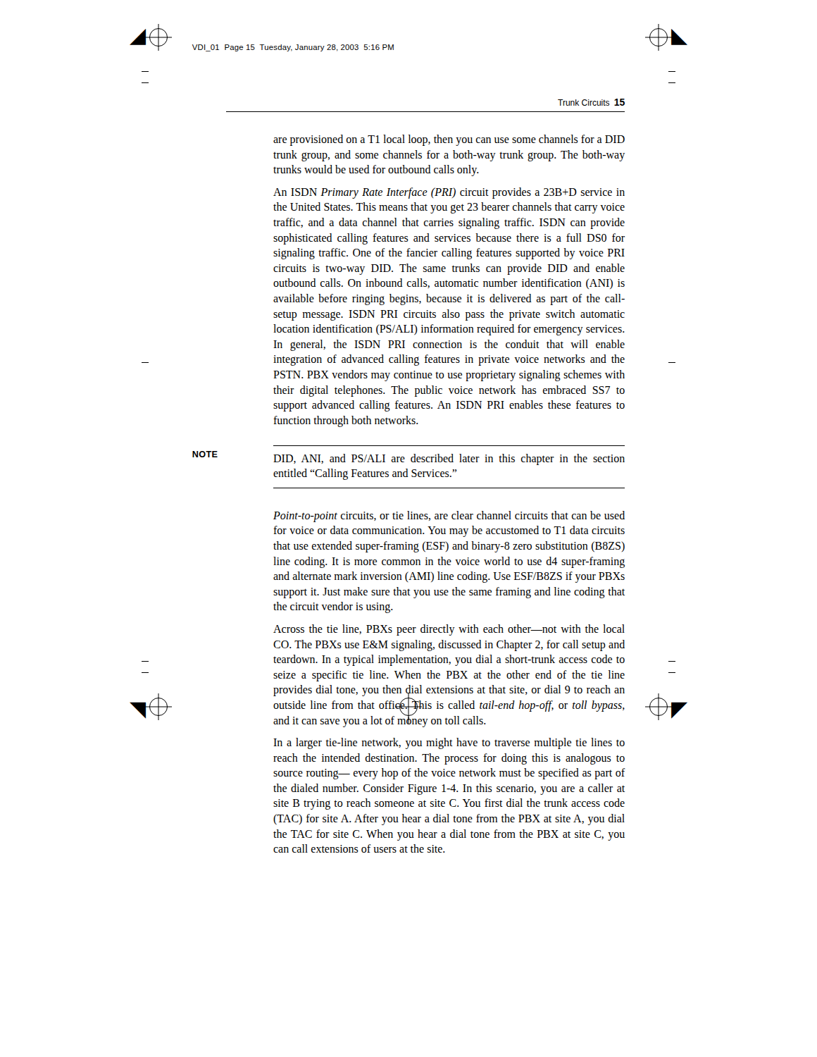◢
◣
◥
◤
VDI_01 Page 15 Tuesday, January 28, 2003 5:16 PM
Trunk Circuits 15
are provisioned on a T1 local loop, then you can use some channels for a DID trunk group, and some channels for a both-way trunk group. The both-way trunks would be used for outbound calls only.
An ISDN Primary Rate Interface (PRI) circuit provides a 23B+D service in the United States. This means that you get 23 bearer channels that carry voice traffic, and a data channel that carries signaling traffic. ISDN can provide sophisticated calling features and services because there is a full DS0 for signaling traffic. One of the fancier calling features supported by voice PRI circuits is two-way DID. The same trunks can provide DID and enable outbound calls. On inbound calls, automatic number identification (ANI) is available before ringing begins, because it is delivered as part of the call-setup message. ISDN PRI circuits also pass the private switch automatic location identification (PS/ALI) information required for emergency services. In general, the ISDN PRI connection is the conduit that will enable integration of advanced calling features in private voice networks and the PSTN. PBX vendors may continue to use proprietary signaling schemes with their digital telephones. The public voice network has embraced SS7 to support advanced calling features. An ISDN PRI enables these features to function through both networks.
NOTE
DID, ANI, and PS/ALI are described later in this chapter in the section entitled “Calling Features and Services.”
Point-to-point circuits, or tie lines, are clear channel circuits that can be used for voice or data communication. You may be accustomed to T1 data circuits that use extended super-framing (ESF) and binary-8 zero substitution (B8ZS) line coding. It is more common in the voice world to use d4 super-framing and alternate mark inversion (AMI) line coding. Use ESF/B8ZS if your PBXs support it. Just make sure that you use the same framing and line coding that the circuit vendor is using.
Across the tie line, PBXs peer directly with each other—not with the local CO. The PBXs use E&M signaling, discussed in Chapter 2, for call setup and teardown. In a typical implementation, you dial a short-trunk access code to seize a specific tie line. When the PBX at the other end of the tie line provides dial tone, you then dial extensions at that site, or dial 9 to reach an outside line from that office. This is called tail-end hop-off, or toll bypass, and it can save you a lot of money on toll calls.
In a larger tie-line network, you might have to traverse multiple tie lines to reach the intended destination. The process for doing this is analogous to source routing— every hop of the voice network must be specified as part of the dialed number. Consider Figure 1-4. In this scenario, you are a caller at site B trying to reach someone at site C. You first dial the trunk access code (TAC) for site A. After you hear a dial tone from the PBX at site A, you dial the TAC for site C. When you hear a dial tone from the PBX at site C, you can call extensions of users at the site.